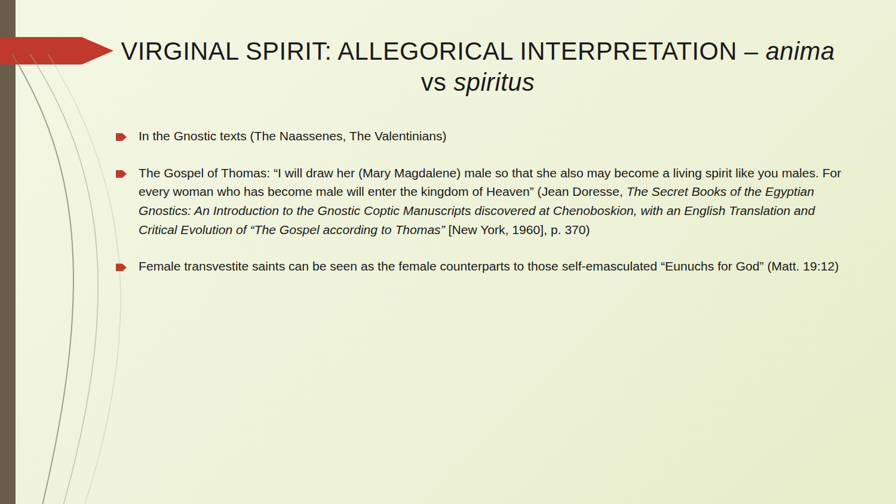VIRGINAL SPIRIT: ALLEGORICAL INTERPRETATION – anima vs spiritus
In the Gnostic texts (The Naassenes, The Valentinians)
The Gospel of Thomas: “I will draw her (Mary Magdalene) male so that she also may become a living spirit like you males. For every woman who has become male will enter the kingdom of Heaven” (Jean Doresse, The Secret Books of the Egyptian Gnostics: An Introduction to the Gnostic Coptic Manuscripts discovered at Chenoboskion, with an English Translation and Critical Evolution of “The Gospel according to Thomas” [New York, 1960], p. 370)
Female transvestite saints can be seen as the female counterparts to those self-emasculated “Eunuchs for God” (Matt. 19:12)